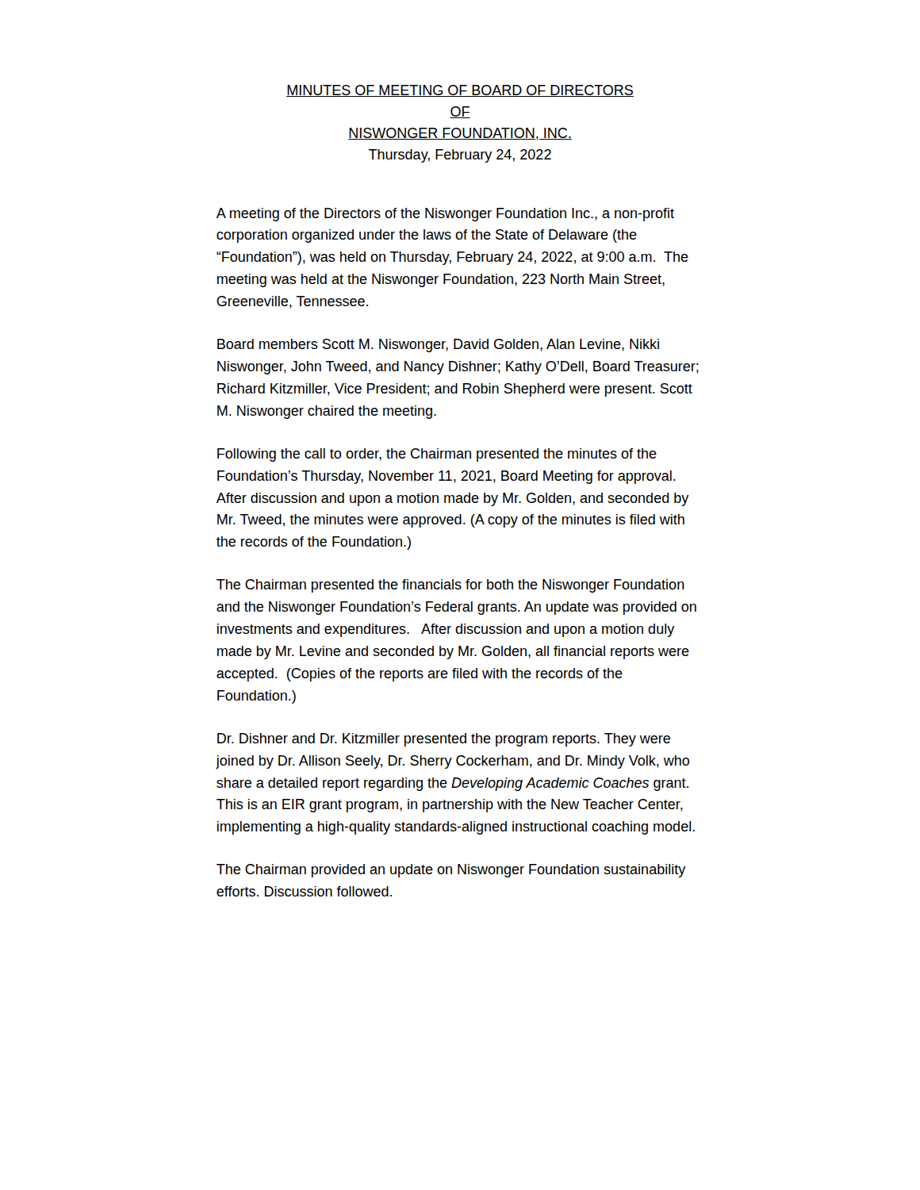MINUTES OF MEETING OF BOARD OF DIRECTORS
OF
NISWONGER FOUNDATION, INC.
Thursday, February 24, 2022
A meeting of the Directors of the Niswonger Foundation Inc., a non-profit corporation organized under the laws of the State of Delaware (the “Foundation”), was held on Thursday, February 24, 2022, at 9:00 a.m. The meeting was held at the Niswonger Foundation, 223 North Main Street, Greeneville, Tennessee.
Board members Scott M. Niswonger, David Golden, Alan Levine, Nikki Niswonger, John Tweed, and Nancy Dishner; Kathy O’Dell, Board Treasurer; Richard Kitzmiller, Vice President; and Robin Shepherd were present. Scott M. Niswonger chaired the meeting.
Following the call to order, the Chairman presented the minutes of the Foundation’s Thursday, November 11, 2021, Board Meeting for approval. After discussion and upon a motion made by Mr. Golden, and seconded by Mr. Tweed, the minutes were approved. (A copy of the minutes is filed with the records of the Foundation.)
The Chairman presented the financials for both the Niswonger Foundation and the Niswonger Foundation’s Federal grants. An update was provided on investments and expenditures. After discussion and upon a motion duly made by Mr. Levine and seconded by Mr. Golden, all financial reports were accepted. (Copies of the reports are filed with the records of the Foundation.)
Dr. Dishner and Dr. Kitzmiller presented the program reports. They were joined by Dr. Allison Seely, Dr. Sherry Cockerham, and Dr. Mindy Volk, who share a detailed report regarding the Developing Academic Coaches grant. This is an EIR grant program, in partnership with the New Teacher Center, implementing a high-quality standards-aligned instructional coaching model.
The Chairman provided an update on Niswonger Foundation sustainability efforts. Discussion followed.